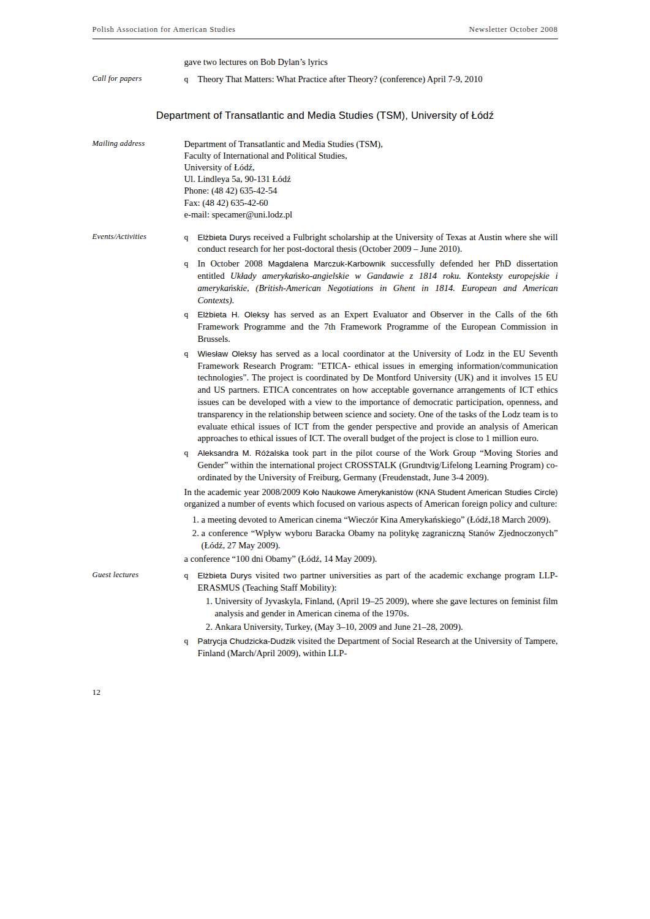Polish Association for American Studies
Newsletter October 2008
gave two lectures on Bob Dylan’s lyrics
Call for papers
Theory That Matters: What Practice after Theory? (conference) April 7-9, 2010
Department of Transatlantic and Media Studies (TSM), University of Łódź
Mailing address
Department of Transatlantic and Media Studies (TSM),
Faculty of International and Political Studies,
University of Łódź,
Ul. Lindleya 5a, 90-131 Łódź
Phone: (48 42) 635-42-54
Fax: (48 42) 635-42-60
e-mail: specamer@uni.lodz.pl
Events/Activities
Elżbieta Durys received a Fulbright scholarship at the University of Texas at Austin where she will conduct research for her post-doctoral thesis (October 2009 – June 2010).
In October 2008 Magdalena Marczuk-Karbownik successfully defended her PhD dissertation entitled Układy amerykańsko-angielskie w Gandawie z 1814 roku. Konteksty europejskie i amerykańskie, (British-American Negotiations in Ghent in 1814. European and American Contexts).
Elżbieta H. Oleksy has served as an Expert Evaluator and Observer in the Calls of the 6th Framework Programme and the 7th Framework Programme of the European Commission in Brussels.
Wiesław Oleksy has served as a local coordinator at the University of Lodz in the EU Seventh Framework Research Program: "ETICA- ethical issues in emerging information/communication technologies". The project is coordinated by De Montford University (UK) and it involves 15 EU and US partners. ETICA concentrates on how acceptable governance arrangements of ICT ethics issues can be developed with a view to the importance of democratic participation, openness, and transparency in the relationship between science and society. One of the tasks of the Lodz team is to evaluate ethical issues of ICT from the gender perspective and provide an analysis of American approaches to ethical issues of ICT. The overall budget of the project is close to 1 million euro.
Aleksandra M. Różalska took part in the pilot course of the Work Group “Moving Stories and Gender” within the international project CROSSTALK (Grundtvig/Lifelong Learning Program) co-ordinated by the University of Freiburg, Germany (Freudenstadt, June 3-4 2009).
In the academic year 2008/2009 Koło Naukowe Amerykanistów (KNA Student American Studies Circle) organized a number of events which focused on various aspects of American foreign policy and culture:
a meeting devoted to American cinema “Wieczór Kina Amerykańskiego” (Łódź,18 March 2009).
a conference “Wpływ wyboru Baracka Obamy na politykę zagraniczną Stanów Zjednoczonych” (Łódź, 27 May 2009).
a conference “100 dni Obamy” (Łódź, 14 May 2009).
Guest lectures
Elżbieta Durys visited two partner universities as part of the academic exchange program LLP-ERASMUS (Teaching Staff Mobility):
University of Jyvaskyla, Finland, (April 19–25 2009), where she gave lectures on feminist film analysis and gender in American cinema of the 1970s.
Ankara University, Turkey, (May 3–10, 2009 and June 21–28, 2009).
Patrycja Chudzicka-Dudzik visited the Department of Social Research at the University of Tampere, Finland (March/April 2009), within LLP-
12